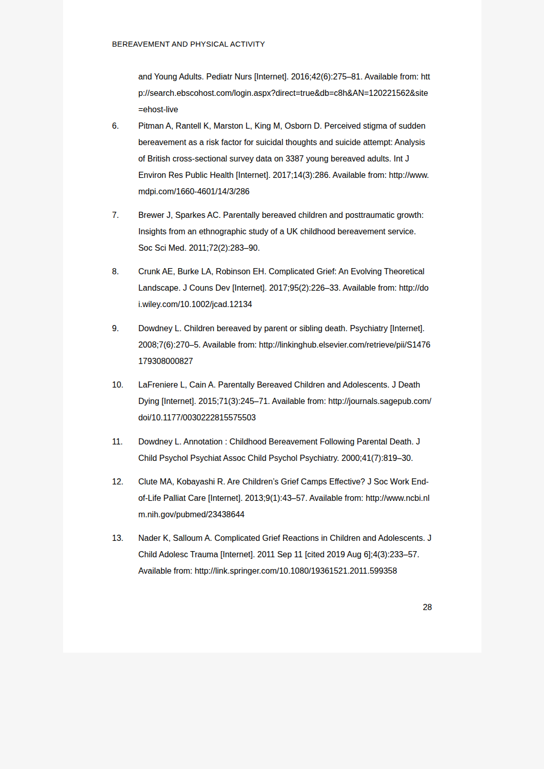BEREAVEMENT AND PHYSICAL ACTIVITY
and Young Adults. Pediatr Nurs [Internet]. 2016;42(6):275–81. Available from: http://search.ebscohost.com/login.aspx?direct=true&db=c8h&AN=120221562&site=ehost-live
6. Pitman A, Rantell K, Marston L, King M, Osborn D. Perceived stigma of sudden bereavement as a risk factor for suicidal thoughts and suicide attempt: Analysis of British cross-sectional survey data on 3387 young bereaved adults. Int J Environ Res Public Health [Internet]. 2017;14(3):286. Available from: http://www.mdpi.com/1660-4601/14/3/286
7. Brewer J, Sparkes AC. Parentally bereaved children and posttraumatic growth: Insights from an ethnographic study of a UK childhood bereavement service. Soc Sci Med. 2011;72(2):283–90.
8. Crunk AE, Burke LA, Robinson EH. Complicated Grief: An Evolving Theoretical Landscape. J Couns Dev [Internet]. 2017;95(2):226–33. Available from: http://doi.wiley.com/10.1002/jcad.12134
9. Dowdney L. Children bereaved by parent or sibling death. Psychiatry [Internet]. 2008;7(6):270–5. Available from: http://linkinghub.elsevier.com/retrieve/pii/S1476179308000827
10. LaFreniere L, Cain A. Parentally Bereaved Children and Adolescents. J Death Dying [Internet]. 2015;71(3):245–71. Available from: http://journals.sagepub.com/doi/10.1177/0030222815575503
11. Dowdney L. Annotation : Childhood Bereavement Following Parental Death. J Child Psychol Psychiat Assoc Child Psychol Psychiatry. 2000;41(7):819–30.
12. Clute MA, Kobayashi R. Are Children’s Grief Camps Effective? J Soc Work End-of-Life Palliat Care [Internet]. 2013;9(1):43–57. Available from: http://www.ncbi.nlm.nih.gov/pubmed/23438644
13. Nader K, Salloum A. Complicated Grief Reactions in Children and Adolescents. J Child Adolesc Trauma [Internet]. 2011 Sep 11 [cited 2019 Aug 6];4(3):233–57. Available from: http://link.springer.com/10.1080/19361521.2011.599358
28